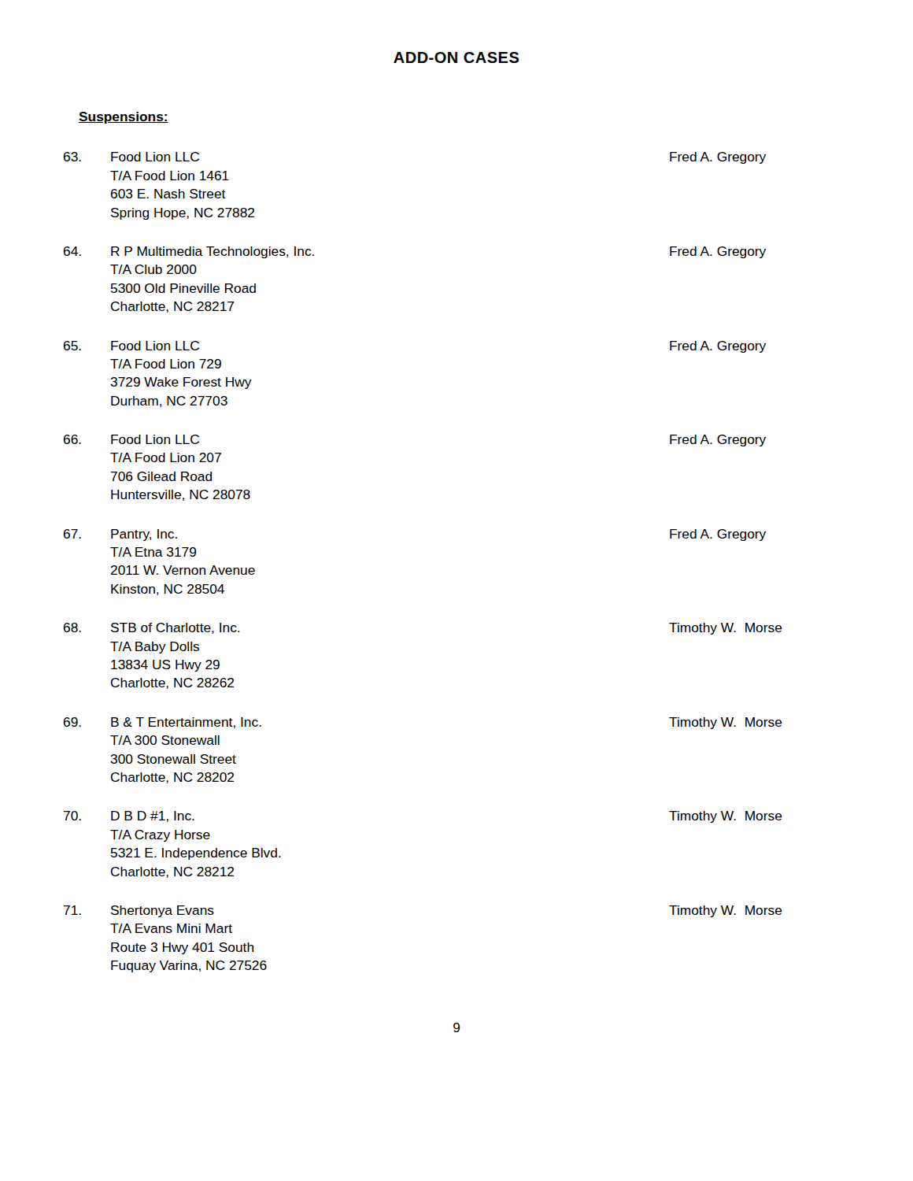ADD-ON CASES
Suspensions:
| 63. | Food Lion LLC T/A Food Lion 1461 603 E. Nash Street Spring Hope, NC 27882 | Fred A. Gregory |
| 64. | R P Multimedia Technologies, Inc. T/A Club 2000 5300 Old Pineville Road Charlotte, NC 28217 | Fred A. Gregory |
| 65. | Food Lion LLC T/A Food Lion 729 3729 Wake Forest Hwy Durham, NC 27703 | Fred A. Gregory |
| 66. | Food Lion LLC T/A Food Lion 207 706 Gilead Road Huntersville, NC 28078 | Fred A. Gregory |
| 67. | Pantry, Inc. T/A Etna 3179 2011 W. Vernon Avenue Kinston, NC 28504 | Fred A. Gregory |
| 68. | STB of Charlotte, Inc. T/A Baby Dolls 13834 US Hwy 29 Charlotte, NC 28262 | Timothy W. Morse |
| 69. | B & T Entertainment, Inc. T/A 300 Stonewall 300 Stonewall Street Charlotte, NC 28202 | Timothy W. Morse |
| 70. | D B D #1, Inc. T/A Crazy Horse 5321 E. Independence Blvd. Charlotte, NC 28212 | Timothy W. Morse |
| 71. | Shertonya Evans T/A Evans Mini Mart Route 3 Hwy 401 South Fuquay Varina, NC 27526 | Timothy W. Morse |
9